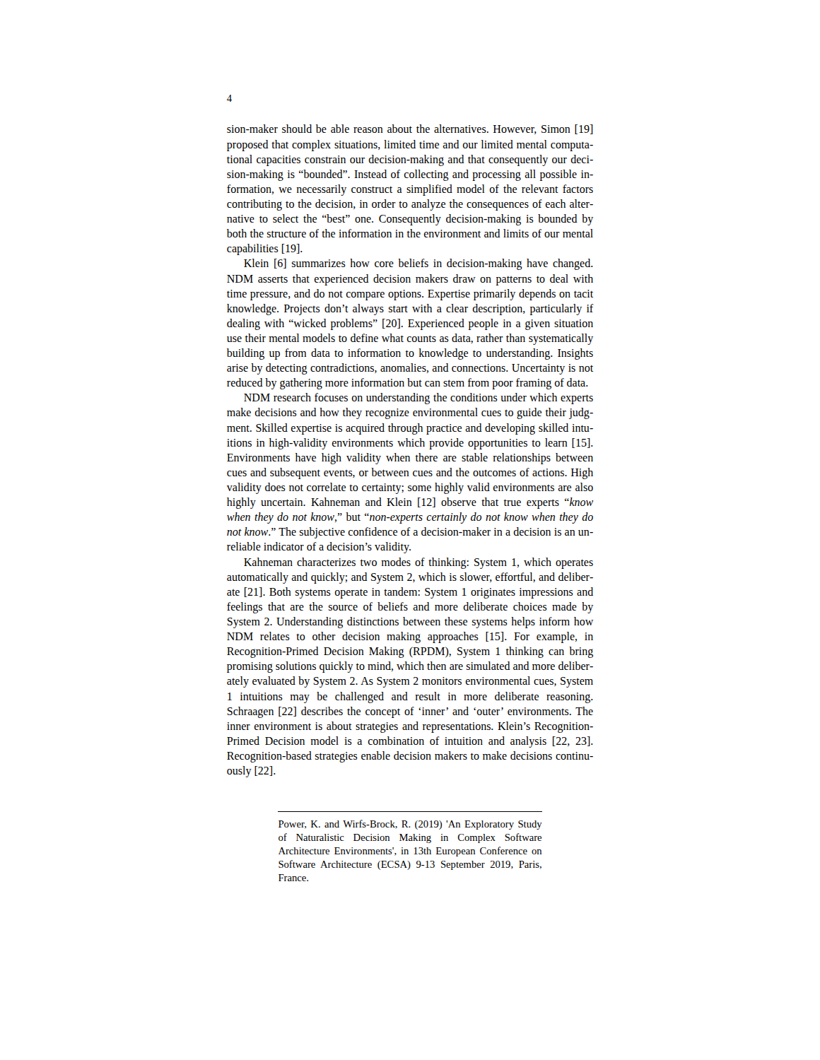4
sion-maker should be able reason about the alternatives. However, Simon [19] proposed that complex situations, limited time and our limited mental computational capacities constrain our decision-making and that consequently our decision-making is “bounded”. Instead of collecting and processing all possible information, we necessarily construct a simplified model of the relevant factors contributing to the decision, in order to analyze the consequences of each alternative to select the “best” one. Consequently decision-making is bounded by both the structure of the information in the environment and limits of our mental capabilities [19].
Klein [6] summarizes how core beliefs in decision-making have changed. NDM asserts that experienced decision makers draw on patterns to deal with time pressure, and do not compare options. Expertise primarily depends on tacit knowledge. Projects don’t always start with a clear description, particularly if dealing with “wicked problems” [20]. Experienced people in a given situation use their mental models to define what counts as data, rather than systematically building up from data to information to knowledge to understanding. Insights arise by detecting contradictions, anomalies, and connections. Uncertainty is not reduced by gathering more information but can stem from poor framing of data.
NDM research focuses on understanding the conditions under which experts make decisions and how they recognize environmental cues to guide their judgment. Skilled expertise is acquired through practice and developing skilled intuitions in high-validity environments which provide opportunities to learn [15]. Environments have high validity when there are stable relationships between cues and subsequent events, or between cues and the outcomes of actions. High validity does not correlate to certainty; some highly valid environments are also highly uncertain. Kahneman and Klein [12] observe that true experts “know when they do not know,” but “non-experts certainly do not know when they do not know.” The subjective confidence of a decision-maker in a decision is an unreliable indicator of a decision’s validity.
Kahneman characterizes two modes of thinking: System 1, which operates automatically and quickly; and System 2, which is slower, effortful, and deliberate [21]. Both systems operate in tandem: System 1 originates impressions and feelings that are the source of beliefs and more deliberate choices made by System 2. Understanding distinctions between these systems helps inform how NDM relates to other decision making approaches [15]. For example, in Recognition-Primed Decision Making (RPDM), System 1 thinking can bring promising solutions quickly to mind, which then are simulated and more deliberately evaluated by System 2. As System 2 monitors environmental cues, System 1 intuitions may be challenged and result in more deliberate reasoning. Schraagen [22] describes the concept of ‘inner’ and ‘outer’ environments. The inner environment is about strategies and representations. Klein’s Recognition-Primed Decision model is a combination of intuition and analysis [22, 23]. Recognition-based strategies enable decision makers to make decisions continuously [22].
Power, K. and Wirfs-Brock, R. (2019) 'An Exploratory Study of Naturalistic Decision Making in Complex Software Architecture Environments', in 13th European Conference on Software Architecture (ECSA) 9-13 September 2019, Paris, France.